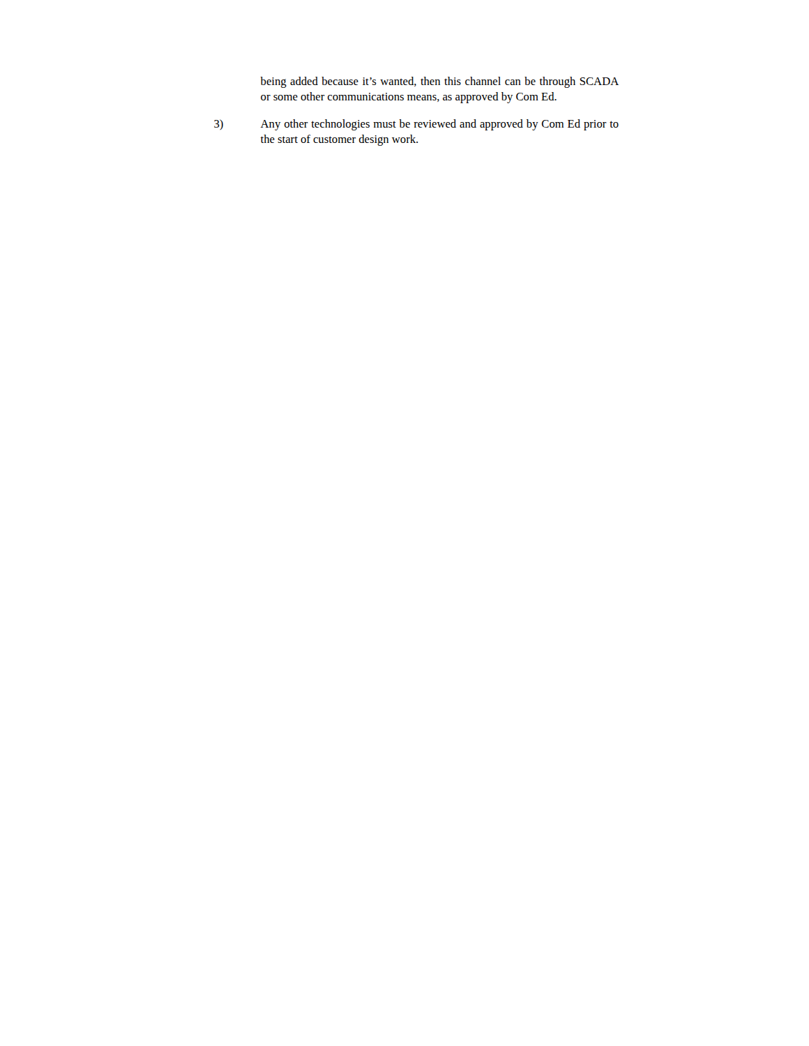being added because it’s wanted, then this channel can be through SCADA or some other communications means, as approved by Com Ed.
3)
Any other technologies must be reviewed and approved by Com Ed prior to the start of customer design work.